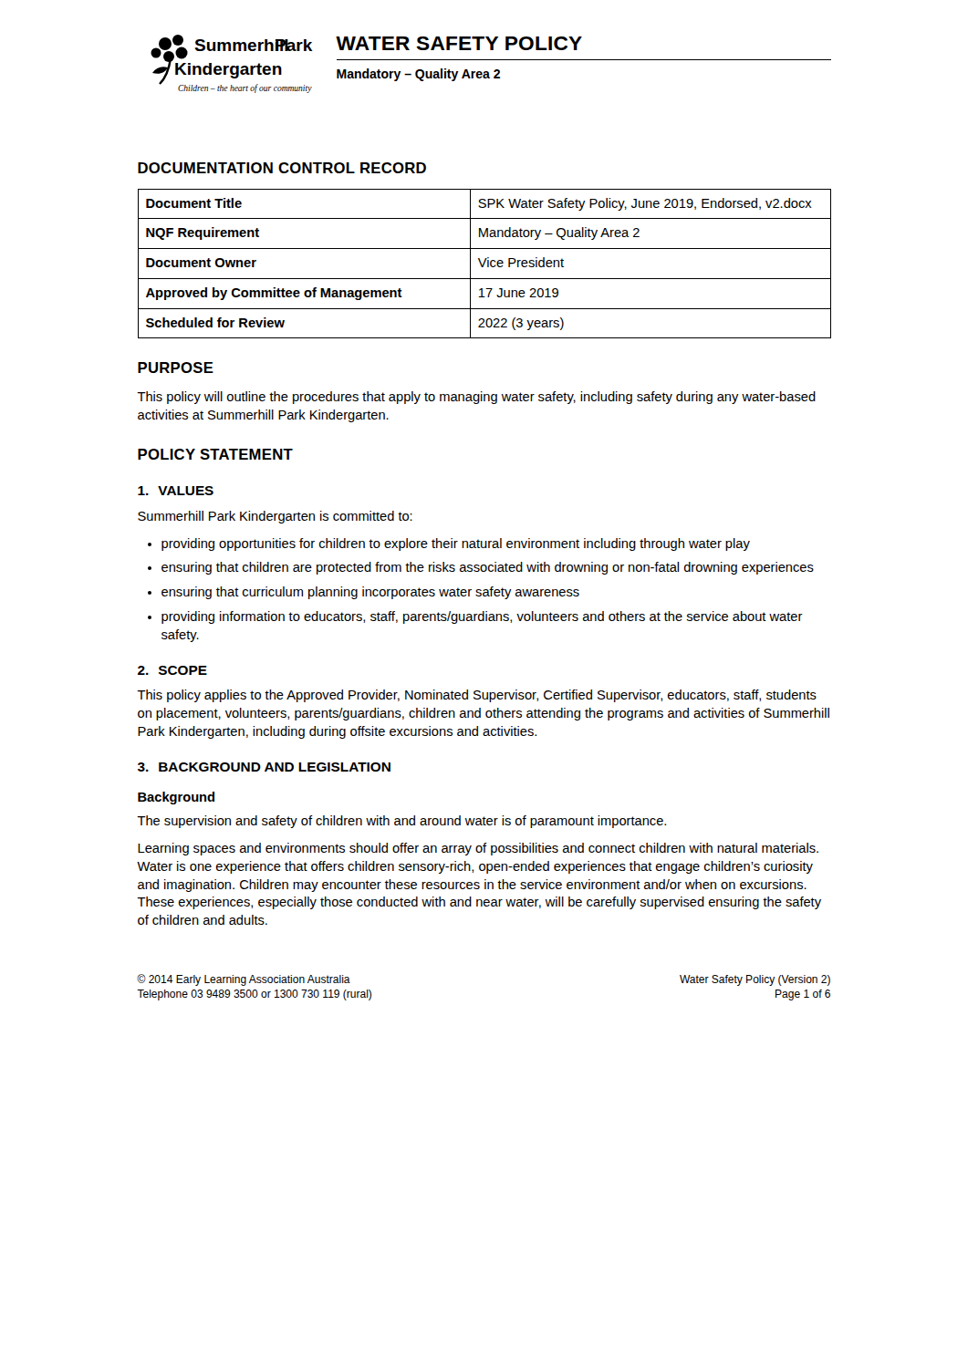Summerhill Park Kindergarten Children – the heart of our community
WATER SAFETY POLICY
Mandatory – Quality Area 2
DOCUMENTATION CONTROL RECORD
| Document Title | SPK Water Safety Policy, June 2019, Endorsed, v2.docx |
| NQF Requirement | Mandatory – Quality Area 2 |
| Document Owner | Vice President |
| Approved by Committee of Management | 17 June 2019 |
| Scheduled for Review | 2022 (3 years) |
PURPOSE
This policy will outline the procedures that apply to managing water safety, including safety during any water-based activities at Summerhill Park Kindergarten.
POLICY STATEMENT
1. VALUES
Summerhill Park Kindergarten is committed to:
providing opportunities for children to explore their natural environment including through water play
ensuring that children are protected from the risks associated with drowning or non-fatal drowning experiences
ensuring that curriculum planning incorporates water safety awareness
providing information to educators, staff, parents/guardians, volunteers and others at the service about water safety.
2. SCOPE
This policy applies to the Approved Provider, Nominated Supervisor, Certified Supervisor, educators, staff, students on placement, volunteers, parents/guardians, children and others attending the programs and activities of Summerhill Park Kindergarten, including during offsite excursions and activities.
3. BACKGROUND AND LEGISLATION
Background
The supervision and safety of children with and around water is of paramount importance.
Learning spaces and environments should offer an array of possibilities and connect children with natural materials. Water is one experience that offers children sensory-rich, open-ended experiences that engage children’s curiosity and imagination. Children may encounter these resources in the service environment and/or when on excursions. These experiences, especially those conducted with and near water, will be carefully supervised ensuring the safety of children and adults.
© 2014 Early Learning Association Australia Telephone 03 9489 3500 or 1300 730 119 (rural)
Water Safety Policy (Version 2) Page 1 of 6